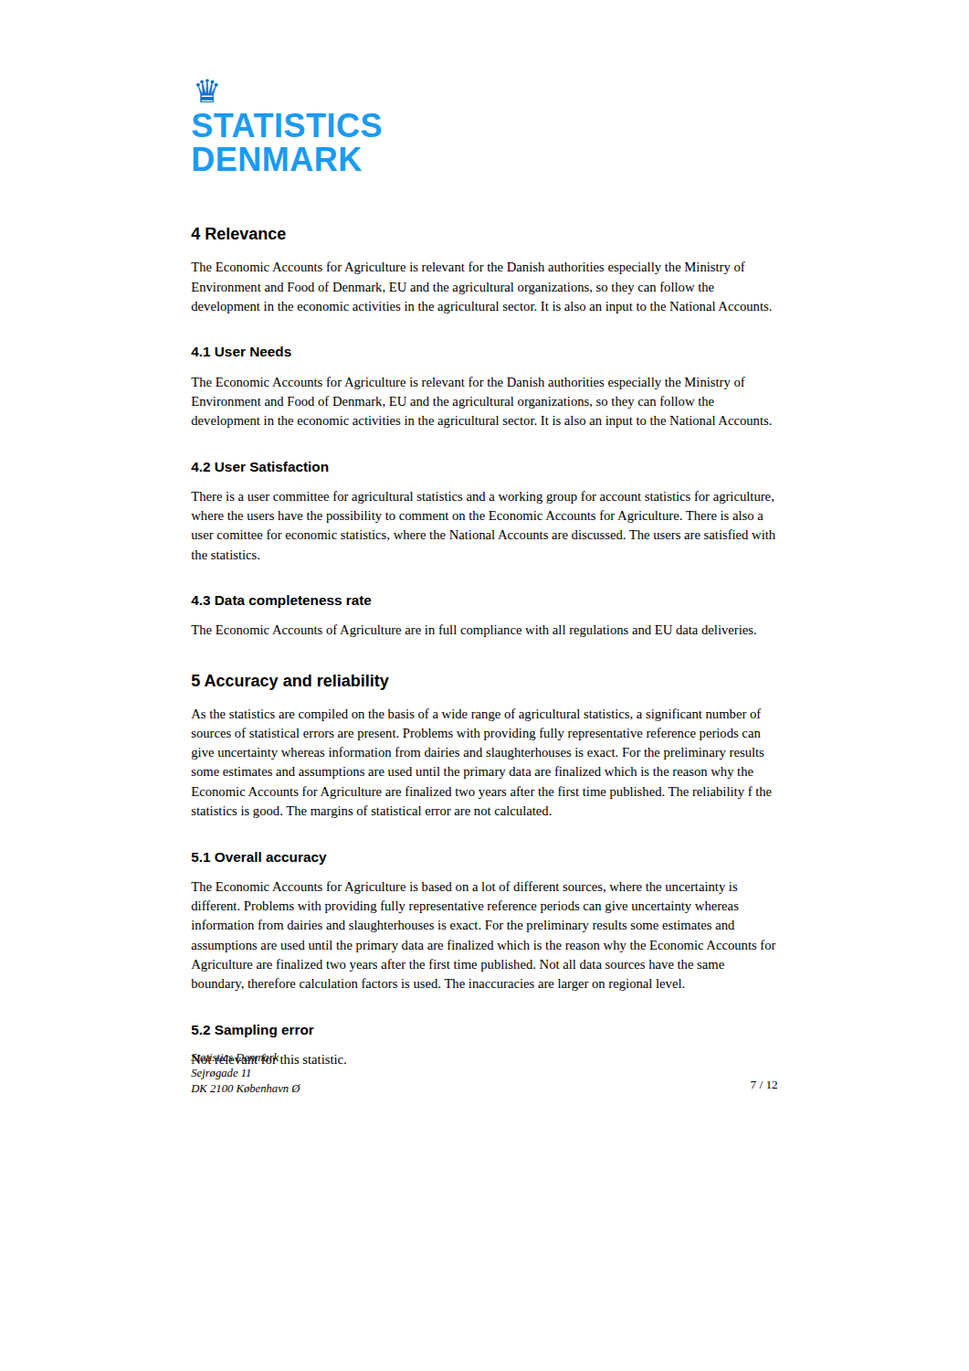♛ STATISTICS DENMARK
4 Relevance
The Economic Accounts for Agriculture is relevant for the Danish authorities especially the Ministry of Environment and Food of Denmark, EU and the agricultural organizations, so they can follow the development in the economic activities in the agricultural sector. It is also an input to the National Accounts.
4.1 User Needs
The Economic Accounts for Agriculture is relevant for the Danish authorities especially the Ministry of Environment and Food of Denmark, EU and the agricultural organizations, so they can follow the development in the economic activities in the agricultural sector. It is also an input to the National Accounts.
4.2 User Satisfaction
There is a user committee for agricultural statistics and a working group for account statistics for agriculture, where the users have the possibility to comment on the Economic Accounts for Agriculture. There is also a user comittee for economic statistics, where the National Accounts are discussed. The users are satisfied with the statistics.
4.3 Data completeness rate
The Economic Accounts of Agriculture are in full compliance with all regulations and EU data deliveries.
5 Accuracy and reliability
As the statistics are compiled on the basis of a wide range of agricultural statistics, a significant number of sources of statistical errors are present. Problems with providing fully representative reference periods can give uncertainty whereas information from dairies and slaughterhouses is exact. For the preliminary results some estimates and assumptions are used until the primary data are finalized which is the reason why the Economic Accounts for Agriculture are finalized two years after the first time published. The reliability f the statistics is good. The margins of statistical error are not calculated.
5.1 Overall accuracy
The Economic Accounts for Agriculture is based on a lot of different sources, where the uncertainty is different. Problems with providing fully representative reference periods can give uncertainty whereas information from dairies and slaughterhouses is exact. For the preliminary results some estimates and assumptions are used until the primary data are finalized which is the reason why the Economic Accounts for Agriculture are finalized two years after the first time published. Not all data sources have the same boundary, therefore calculation factors is used. The inaccuracies are larger on regional level.
5.2 Sampling error
Not relevant for this statistic.
7 / 12 Statistics Denmark
Sejrøgade 11
DK 2100 København Ø